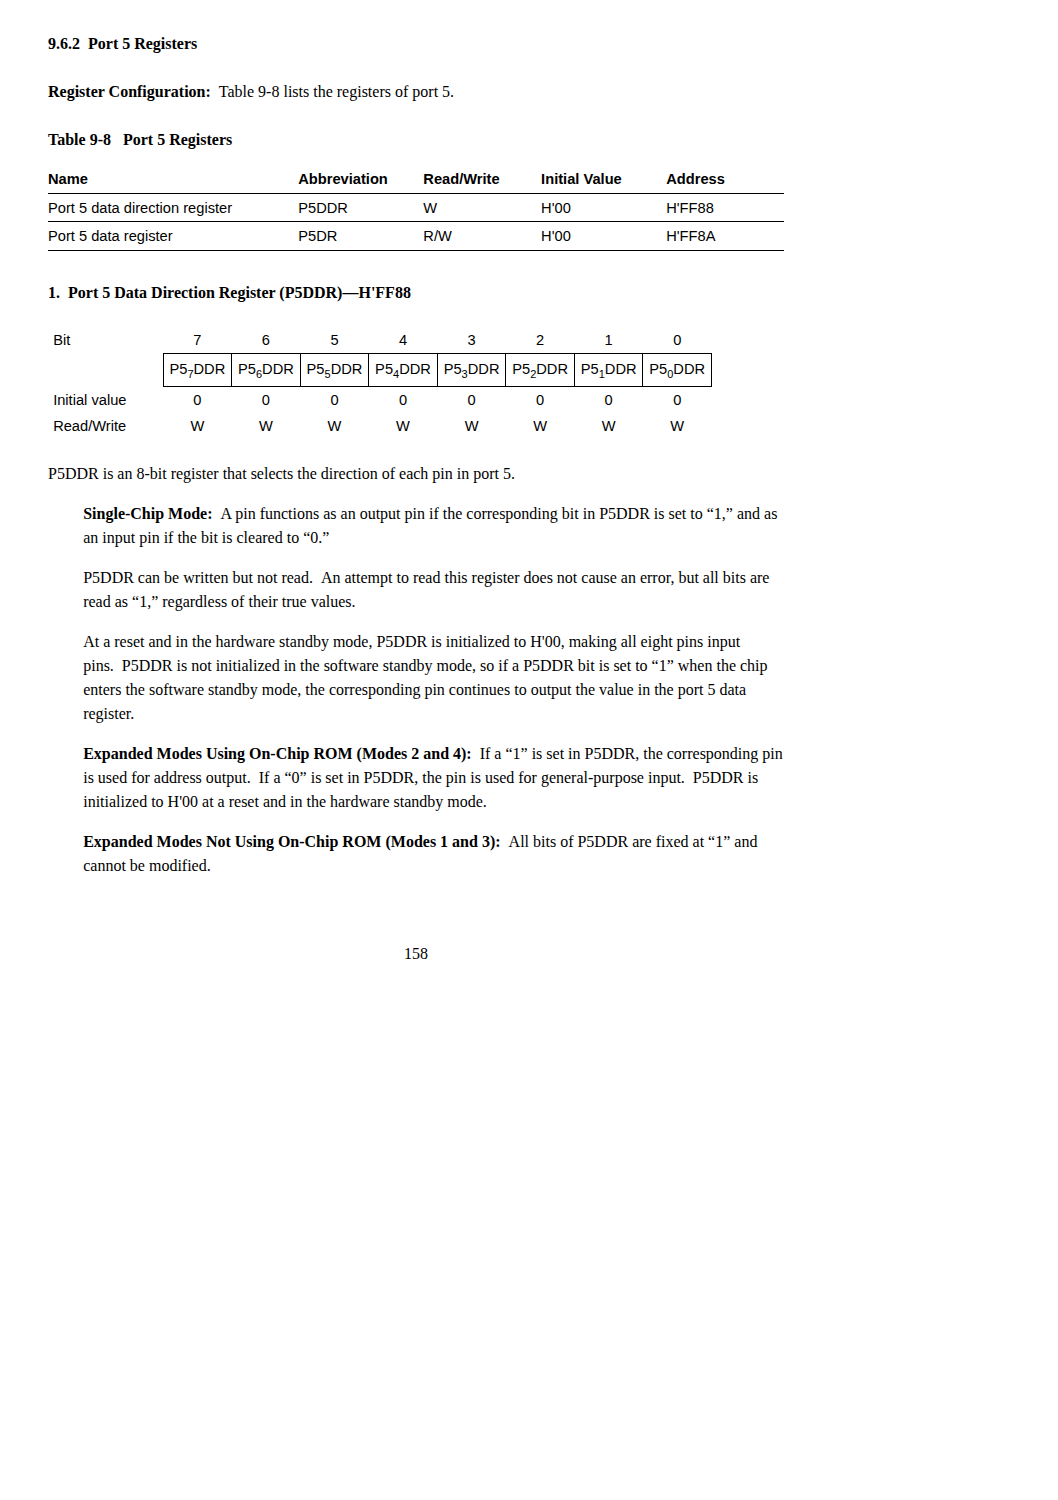9.6.2 Port 5 Registers
Register Configuration: Table 9-8 lists the registers of port 5.
Table 9-8 Port 5 Registers
| Name | Abbreviation | Read/Write | Initial Value | Address |
| --- | --- | --- | --- | --- |
| Port 5 data direction register | P5DDR | W | H'00 | H'FF88 |
| Port 5 data register | P5DR | R/W | H'00 | H'FF8A |
1. Port 5 Data Direction Register (P5DDR)—H'FF88
| Bit | 7 | 6 | 5 | 4 | 3 | 2 | 1 | 0 |
| | P5 7 DDR | P5 6 DDR | P5 5 DDR | P5 4 DDR | P5 3 DDR | P5 2 DDR | P5 1 DDR | P5 0 DDR |
| Initial value | 0 | 0 | 0 | 0 | 0 | 0 | 0 | 0 |
| Read/Write | W | W | W | W | W | W | W | W |
P5DDR is an 8-bit register that selects the direction of each pin in port 5.
Single-Chip Mode: A pin functions as an output pin if the corresponding bit in P5DDR is set to “1,” and as an input pin if the bit is cleared to “0.”
P5DDR can be written but not read. An attempt to read this register does not cause an error, but all bits are read as “1,” regardless of their true values.
At a reset and in the hardware standby mode, P5DDR is initialized to H'00, making all eight pins input pins. P5DDR is not initialized in the software standby mode, so if a P5DDR bit is set to “1” when the chip enters the software standby mode, the corresponding pin continues to output the value in the port 5 data register.
Expanded Modes Using On-Chip ROM (Modes 2 and 4): If a “1” is set in P5DDR, the corresponding pin is used for address output. If a “0” is set in P5DDR, the pin is used for general-purpose input. P5DDR is initialized to H'00 at a reset and in the hardware standby mode.
Expanded Modes Not Using On-Chip ROM (Modes 1 and 3): All bits of P5DDR are fixed at “1” and cannot be modified.
158